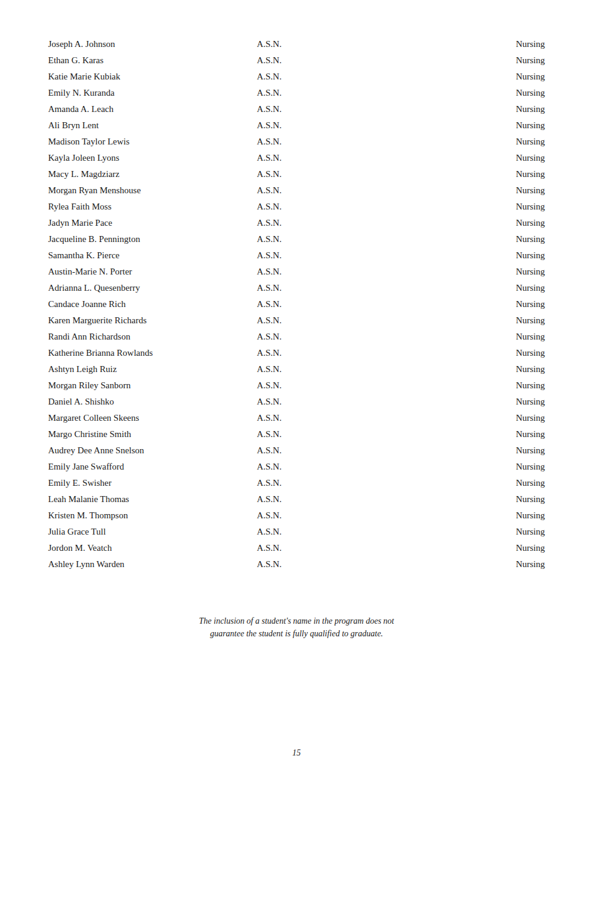| Joseph A. Johnson | A.S.N. | Nursing |
| Ethan G. Karas | A.S.N. | Nursing |
| Katie Marie Kubiak | A.S.N. | Nursing |
| Emily N. Kuranda | A.S.N. | Nursing |
| Amanda A. Leach | A.S.N. | Nursing |
| Ali Bryn Lent | A.S.N. | Nursing |
| Madison Taylor Lewis | A.S.N. | Nursing |
| Kayla Joleen Lyons | A.S.N. | Nursing |
| Macy L. Magdziarz | A.S.N. | Nursing |
| Morgan Ryan Menshouse | A.S.N. | Nursing |
| Rylea Faith Moss | A.S.N. | Nursing |
| Jadyn Marie Pace | A.S.N. | Nursing |
| Jacqueline B. Pennington | A.S.N. | Nursing |
| Samantha K. Pierce | A.S.N. | Nursing |
| Austin-Marie N. Porter | A.S.N. | Nursing |
| Adrianna L. Quesenberry | A.S.N. | Nursing |
| Candace Joanne Rich | A.S.N. | Nursing |
| Karen Marguerite Richards | A.S.N. | Nursing |
| Randi Ann Richardson | A.S.N. | Nursing |
| Katherine Brianna Rowlands | A.S.N. | Nursing |
| Ashtyn Leigh Ruiz | A.S.N. | Nursing |
| Morgan Riley Sanborn | A.S.N. | Nursing |
| Daniel A. Shishko | A.S.N. | Nursing |
| Margaret Colleen Skeens | A.S.N. | Nursing |
| Margo Christine Smith | A.S.N. | Nursing |
| Audrey Dee Anne Snelson | A.S.N. | Nursing |
| Emily Jane Swafford | A.S.N. | Nursing |
| Emily E. Swisher | A.S.N. | Nursing |
| Leah Malanie Thomas | A.S.N. | Nursing |
| Kristen M. Thompson | A.S.N. | Nursing |
| Julia Grace Tull | A.S.N. | Nursing |
| Jordon M. Veatch | A.S.N. | Nursing |
| Ashley Lynn Warden | A.S.N. | Nursing |
The inclusion of a student's name in the program does not
guarantee the student is fully qualified to graduate.
15